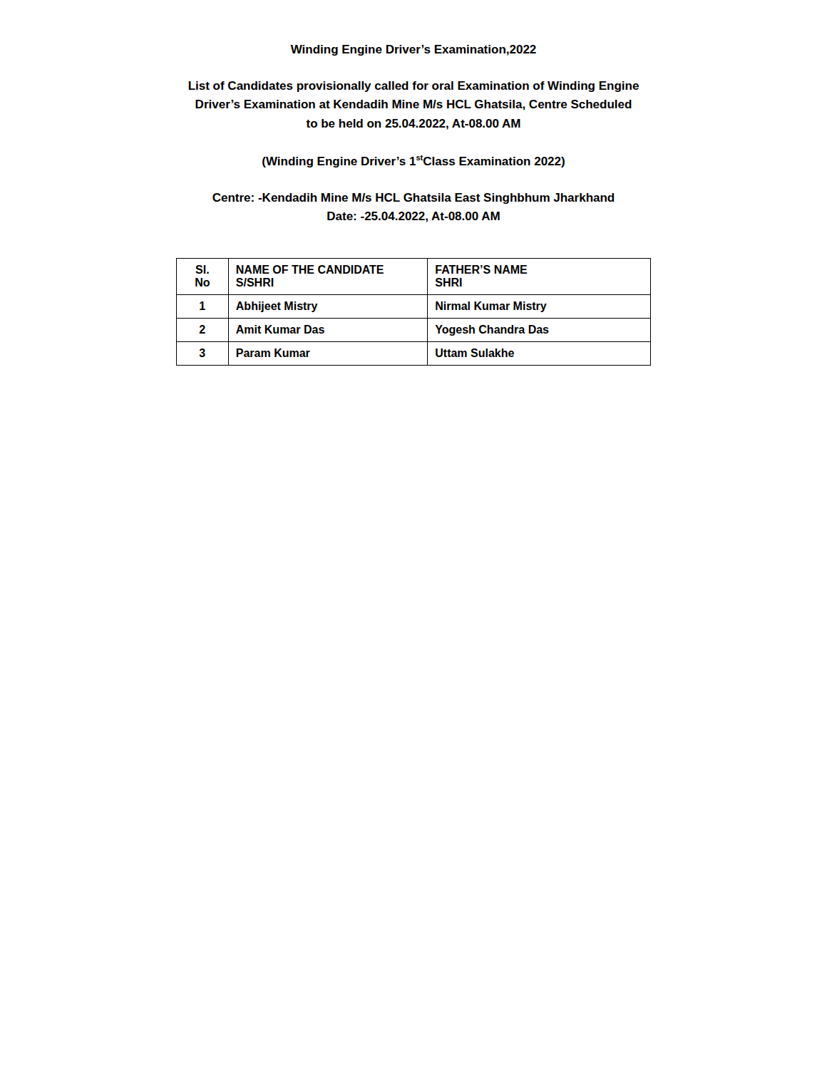Winding Engine Driver’s Examination,2022
List of Candidates provisionally called for oral Examination of Winding Engine
Driver’s Examination at Kendadih Mine M/s HCL Ghatsila, Centre Scheduled
to be held on 25.04.2022, At-08.00 AM
(Winding Engine Driver’s 1stClass Examination 2022)
Centre: -Kendadih Mine M/s HCL Ghatsila East Singhbhum Jharkhand
Date: -25.04.2022, At-08.00 AM
| Sl. No | NAME OF THE CANDIDATE S/SHRI | FATHER’S NAME SHRI |
| --- | --- | --- |
| 1 | Abhijeet Mistry | Nirmal Kumar Mistry |
| 2 | Amit Kumar Das | Yogesh Chandra Das |
| 3 | Param Kumar | Uttam Sulakhe |